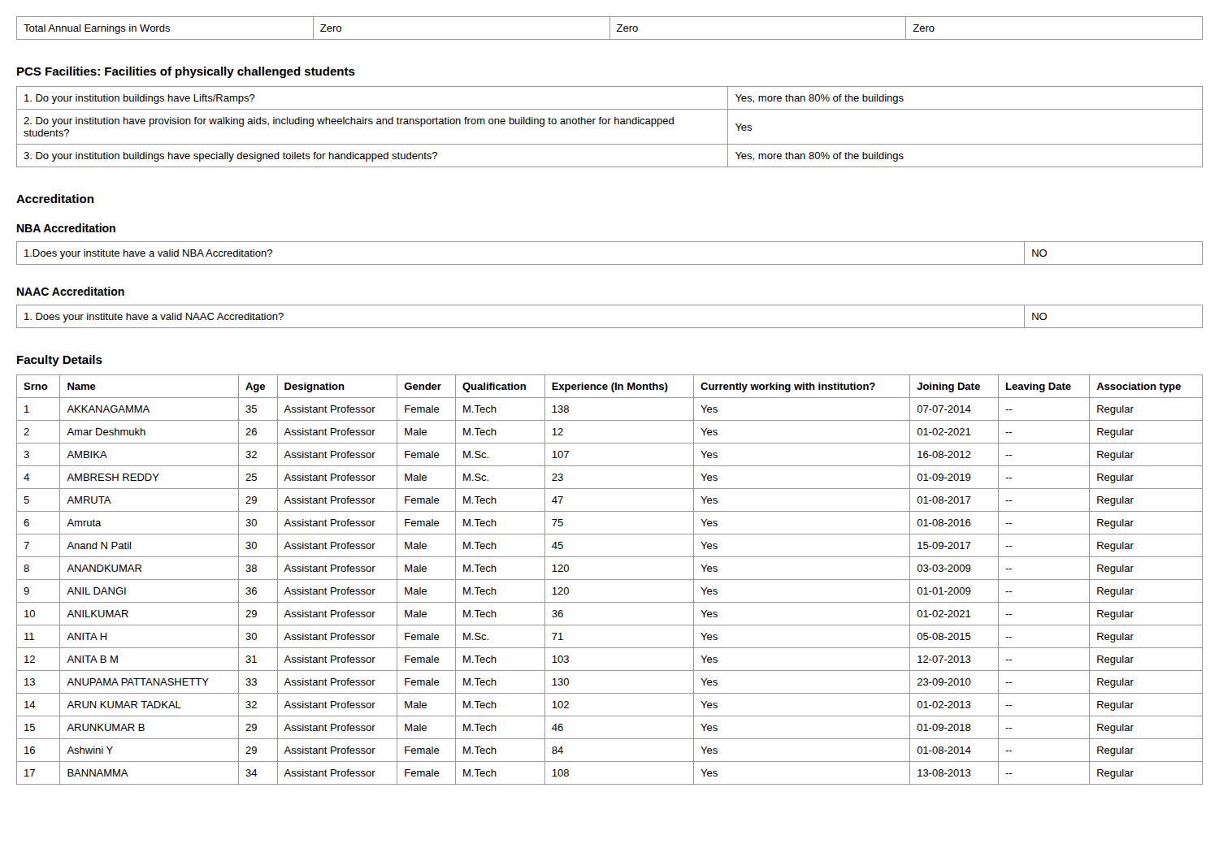| Total Annual Earnings in Words | Zero | Zero | Zero |
PCS Facilities: Facilities of physically challenged students
| 1. Do your institution buildings have Lifts/Ramps? | Yes, more than 80% of the buildings |
| 2. Do your institution have provision for walking aids, including wheelchairs and transportation from one building to another for handicapped students? | Yes |
| 3. Do your institution buildings have specially designed toilets for handicapped students? | Yes, more than 80% of the buildings |
Accreditation
NBA Accreditation
| 1.Does your institute have a valid NBA Accreditation? | NO |
NAAC Accreditation
| 1. Does your institute have a valid NAAC Accreditation? | NO |
Faculty Details
| Srno | Name | Age | Designation | Gender | Qualification | Experience (In Months) | Currently working with institution? | Joining Date | Leaving Date | Association type |
| --- | --- | --- | --- | --- | --- | --- | --- | --- | --- | --- |
| 1 | AKKANAGAMMA | 35 | Assistant Professor | Female | M.Tech | 138 | Yes | 07-07-2014 | -- | Regular |
| 2 | Amar Deshmukh | 26 | Assistant Professor | Male | M.Tech | 12 | Yes | 01-02-2021 | -- | Regular |
| 3 | AMBIKA | 32 | Assistant Professor | Female | M.Sc. | 107 | Yes | 16-08-2012 | -- | Regular |
| 4 | AMBRESH REDDY | 25 | Assistant Professor | Male | M.Sc. | 23 | Yes | 01-09-2019 | -- | Regular |
| 5 | AMRUTA | 29 | Assistant Professor | Female | M.Tech | 47 | Yes | 01-08-2017 | -- | Regular |
| 6 | Amruta | 30 | Assistant Professor | Female | M.Tech | 75 | Yes | 01-08-2016 | -- | Regular |
| 7 | Anand N Patil | 30 | Assistant Professor | Male | M.Tech | 45 | Yes | 15-09-2017 | -- | Regular |
| 8 | ANANDKUMAR | 38 | Assistant Professor | Male | M.Tech | 120 | Yes | 03-03-2009 | -- | Regular |
| 9 | ANIL DANGI | 36 | Assistant Professor | Male | M.Tech | 120 | Yes | 01-01-2009 | -- | Regular |
| 10 | ANILKUMAR | 29 | Assistant Professor | Male | M.Tech | 36 | Yes | 01-02-2021 | -- | Regular |
| 11 | ANITA H | 30 | Assistant Professor | Female | M.Sc. | 71 | Yes | 05-08-2015 | -- | Regular |
| 12 | ANITA B M | 31 | Assistant Professor | Female | M.Tech | 103 | Yes | 12-07-2013 | -- | Regular |
| 13 | ANUPAMA PATTANASHETTY | 33 | Assistant Professor | Female | M.Tech | 130 | Yes | 23-09-2010 | -- | Regular |
| 14 | ARUN KUMAR TADKAL | 32 | Assistant Professor | Male | M.Tech | 102 | Yes | 01-02-2013 | -- | Regular |
| 15 | ARUNKUMAR B | 29 | Assistant Professor | Male | M.Tech | 46 | Yes | 01-09-2018 | -- | Regular |
| 16 | Ashwini Y | 29 | Assistant Professor | Female | M.Tech | 84 | Yes | 01-08-2014 | -- | Regular |
| 17 | BANNAMMA | 34 | Assistant Professor | Female | M.Tech | 108 | Yes | 13-08-2013 | -- | Regular |